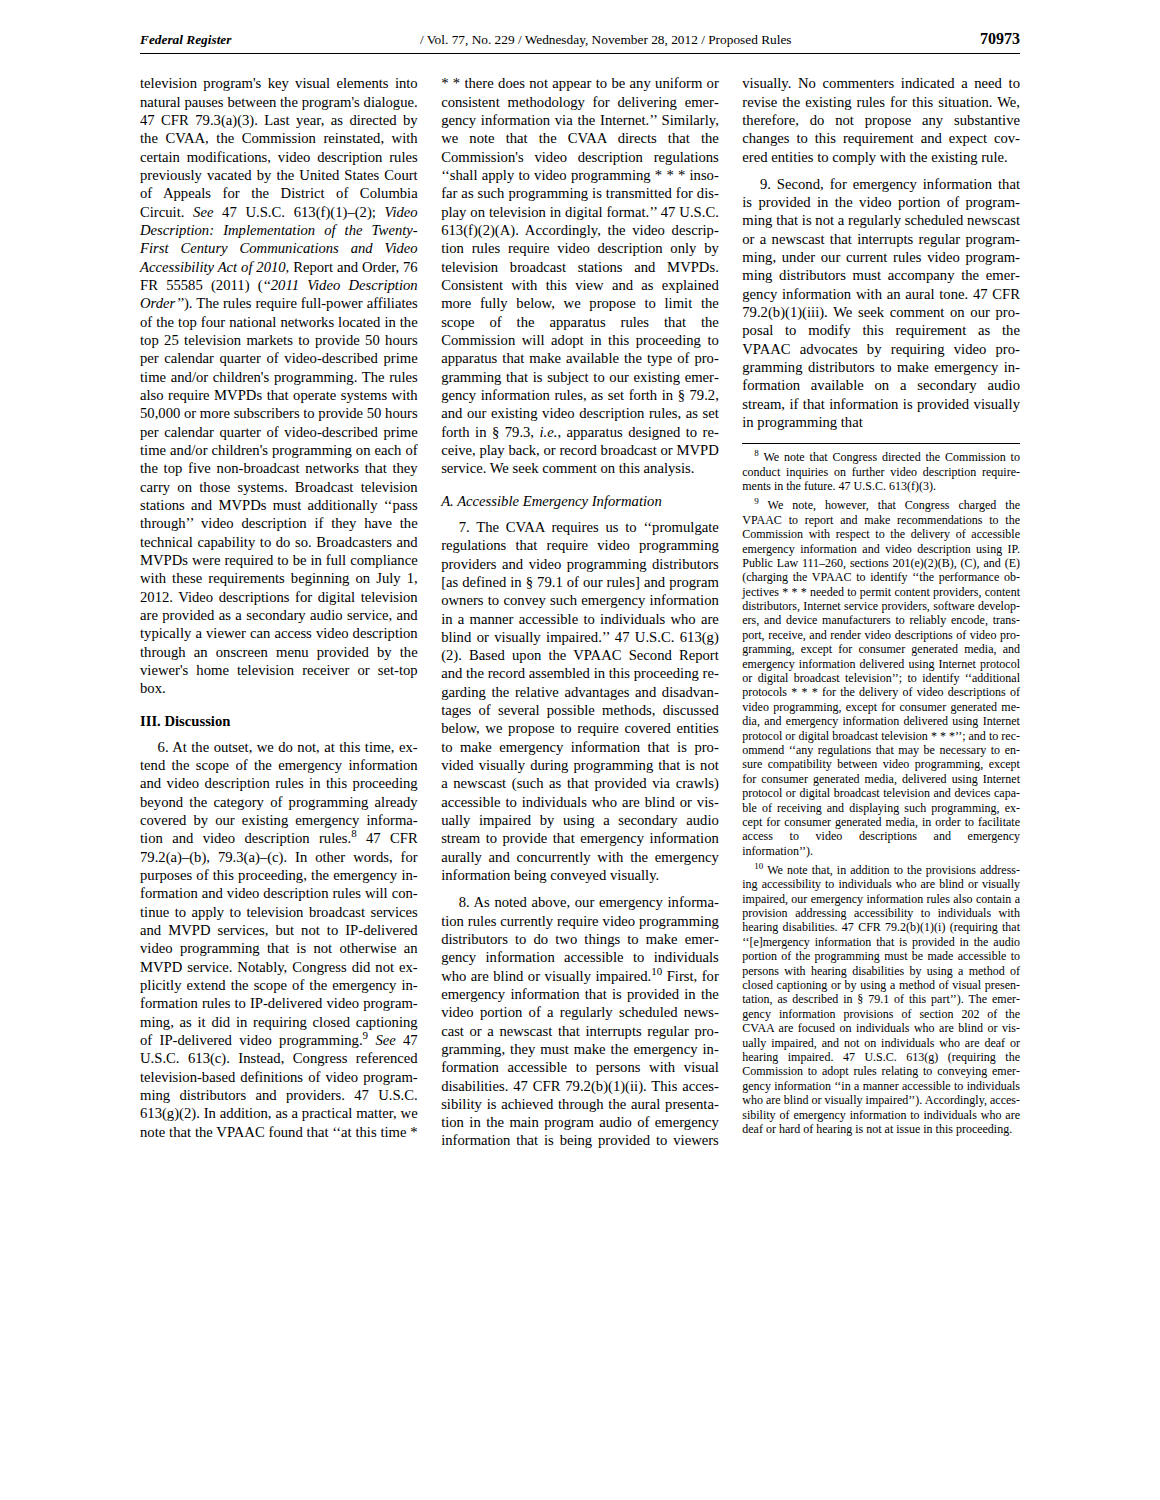Federal Register / Vol. 77, No. 229 / Wednesday, November 28, 2012 / Proposed Rules 70973
television program's key visual elements into natural pauses between the program's dialogue. 47 CFR 79.3(a)(3). Last year, as directed by the CVAA, the Commission reinstated, with certain modifications, video description rules previously vacated by the United States Court of Appeals for the District of Columbia Circuit. See 47 U.S.C. 613(f)(1)–(2); Video Description: Implementation of the Twenty-First Century Communications and Video Accessibility Act of 2010, Report and Order, 76 FR 55585 (2011) (‘‘2011 Video Description Order’’). The rules require full-power affiliates of the top four national networks located in the top 25 television markets to provide 50 hours per calendar quarter of video-described prime time and/or children's programming. The rules also require MVPDs that operate systems with 50,000 or more subscribers to provide 50 hours per calendar quarter of video-described prime time and/or children's programming on each of the top five non-broadcast networks that they carry on those systems. Broadcast television stations and MVPDs must additionally ‘‘pass through’’ video description if they have the technical capability to do so. Broadcasters and MVPDs were required to be in full compliance with these requirements beginning on July 1, 2012. Video descriptions for digital television are provided as a secondary audio service, and typically a viewer can access video description through an onscreen menu provided by the viewer's home television receiver or set-top box.
III. Discussion
6. At the outset, we do not, at this time, extend the scope of the emergency information and video description rules in this proceeding beyond the category of programming already covered by our existing emergency information and video description rules.8 47 CFR 79.2(a)–(b), 79.3(a)–(c). In other words, for purposes of this proceeding, the emergency information and video description rules will continue to apply to television broadcast services and MVPD services, but not to IP-delivered video programming that is not otherwise an MVPD service. Notably, Congress did not explicitly extend the scope of the emergency information rules to IP-delivered video programming, as it did in requiring closed captioning of IP-delivered video programming.9 See 47 U.S.C. 613(c). Instead, Congress referenced television-based definitions of video programming distributors and providers. 47 U.S.C. 613(g)(2). In addition, as a practical matter, we note that the VPAAC found that ‘‘at this time * * * there does not appear to be any uniform or consistent methodology for delivering emergency information via the Internet.’’ Similarly, we note that the CVAA directs that the Commission's video description regulations ‘‘shall apply to video programming * * * insofar as such programming is transmitted for display on television in digital format.’’ 47 U.S.C. 613(f)(2)(A). Accordingly, the video description rules require video description only by television broadcast stations and MVPDs. Consistent with this view and as explained more fully below, we propose to limit the scope of the apparatus rules that the Commission will adopt in this proceeding to apparatus that make available the type of programming that is subject to our existing emergency information rules, as set forth in § 79.2, and our existing video description rules, as set forth in § 79.3, i.e., apparatus designed to receive, play back, or record broadcast or MVPD service. We seek comment on this analysis.
A. Accessible Emergency Information
7. The CVAA requires us to ‘‘promulgate regulations that require video programming providers and video programming distributors [as defined in § 79.1 of our rules] and program owners to convey such emergency information in a manner accessible to individuals who are blind or visually impaired.’’ 47 U.S.C. 613(g)(2). Based upon the VPAAC Second Report and the record assembled in this proceeding regarding the relative advantages and disadvantages of several possible methods, discussed below, we propose to require covered entities to make emergency information that is provided visually during programming that is not a newscast (such as that provided via crawls) accessible to individuals who are blind or visually impaired by using a secondary audio stream to provide that emergency information aurally and concurrently with the emergency information being conveyed visually.
8. As noted above, our emergency information rules currently require video programming distributors to do two things to make emergency information accessible to individuals who are blind or visually impaired.10 First, for emergency information that is provided in the video portion of a regularly scheduled newscast or a newscast that interrupts regular programming, they must make the emergency information accessible to persons with visual disabilities. 47 CFR 79.2(b)(1)(ii). This accessibility is achieved through the aural presentation in the main program audio of emergency information that is being provided to viewers visually. No commenters indicated a need to revise the existing rules for this situation. We, therefore, do not propose any substantive changes to this requirement and expect covered entities to comply with the existing rule.
9. Second, for emergency information that is provided in the video portion of programming that is not a regularly scheduled newscast or a newscast that interrupts regular programming, under our current rules video programming distributors must accompany the emergency information with an aural tone. 47 CFR 79.2(b)(1)(iii). We seek comment on our proposal to modify this requirement as the VPAAC advocates by requiring video programming distributors to make emergency information available on a secondary audio stream, if that information is provided visually in programming that
8 We note that Congress directed the Commission to conduct inquiries on further video description requirements in the future. 47 U.S.C. 613(f)(3).
9 We note, however, that Congress charged the VPAAC to report and make recommendations to the Commission with respect to the delivery of accessible emergency information and video description using IP. Public Law 111–260, sections 201(e)(2)(B), (C), and (E) (charging the VPAAC to identify ‘‘the performance objectives * * * needed to permit content providers, content distributors, Internet service providers, software developers, and device manufacturers to reliably encode, transport, receive, and render video descriptions of video programming, except for consumer generated media, and emergency information delivered using Internet protocol or digital broadcast television’’; to identify ‘‘additional protocols * * * for the delivery of video descriptions of video programming, except for consumer generated media, and emergency information delivered using Internet protocol or digital broadcast television * * *’’; and to recommend ‘‘any regulations that may be necessary to ensure compatibility between video programming, except for consumer generated media, delivered using Internet protocol or digital broadcast television and devices capable of receiving and displaying such programming, except for consumer generated media, in order to facilitate access to video descriptions and emergency information’’).
10 We note that, in addition to the provisions addressing accessibility to individuals who are blind or visually impaired, our emergency information rules also contain a provision addressing accessibility to individuals with hearing disabilities. 47 CFR 79.2(b)(1)(i) (requiring that ‘‘[e]mergency information that is provided in the audio portion of the programming must be made accessible to persons with hearing disabilities by using a method of closed captioning or by using a method of visual presentation, as described in § 79.1 of this part’’). The emergency information provisions of section 202 of the CVAA are focused on individuals who are blind or visually impaired, and not on individuals who are deaf or hearing impaired. 47 U.S.C. 613(g) (requiring the Commission to adopt rules relating to conveying emergency information ‘‘in a manner accessible to individuals who are blind or visually impaired’’). Accordingly, accessibility of emergency information to individuals who are deaf or hard of hearing is not at issue in this proceeding.